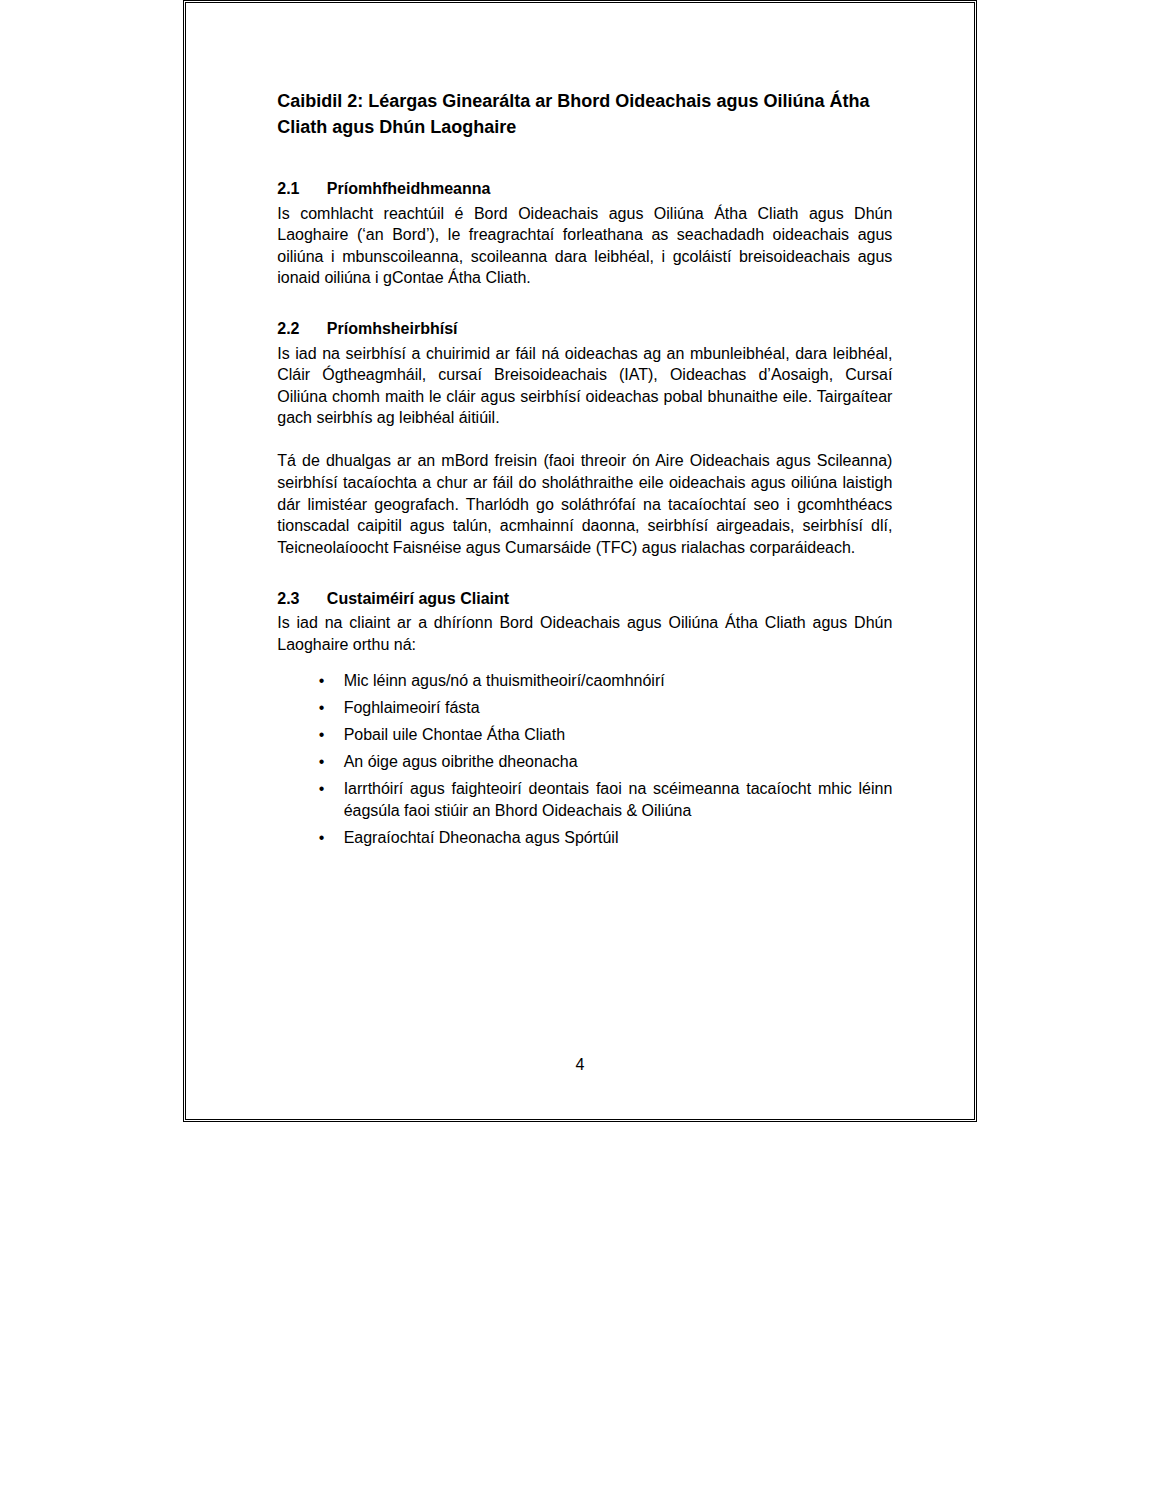Caibidil 2: Léargas Ginearálta ar Bhord Oideachais agus Oiliúna Átha Cliath agus Dhún Laoghaire
2.1 Príomhfheidhmeanna
Is comhlacht reachtúil é Bord Oideachais agus Oiliúna Átha Cliath agus Dhún Laoghaire (‘an Bord’), le freagrachtaí forleathana as seachadadh oideachais agus oiliúna i mbunscoileanna, scoileanna dara leibhéal, i gcoláistí breisoideachais agus ionaid oiliúna i gContae Átha Cliath.
2.2 Príomhsheirbhísí
Is iad na seirbhísí a chuirimid ar fáil ná oideachas ag an mbunleibhéal, dara leibhéal, Cláir Ógtheagmháil, cursaí Breisoideachais (IAT), Oideachas d’Aosaigh, Cursaí Oiliúna chomh maith le cláir agus seirbhísí oideachas pobal bhunaithe eile. Tairgaítear gach seirbhís ag leibhéal áitiúil.
Tá de dhualgas ar an mBord freisin (faoi threoir ón Aire Oideachais agus Scileanna) seirbhísí tacaíochta a chur ar fáil do sholáthraithe eile oideachais agus oiliúna laistigh dár limistéar geografach. Tharlódh go soláthrófaí na tacaíochtaí seo i gcomhthéacs tionscadal caipitil agus talún, acmhainní daonna, seirbhísí airgeadais, seirbhísí dlí, Teicneolaíoocht Faisnéise agus Cumarsáide (TFC) agus rialachas corparáideach.
2.3 Custaiméirí agus Cliaint
Is iad na cliaint ar a dhíríonn Bord Oideachais agus Oiliúna Átha Cliath agus Dhún Laoghaire orthu ná:
Mic léinn agus/nó a thuismitheoirí/caomhnóirí
Foghlaimeoirí fásta
Pobail uile Chontae Átha Cliath
An óige agus oibrithe dheonacha
Iarrthóirí agus faighteoirí deontais faoi na scéimeanna tacaíocht mhic léinn éagsúla faoi stiúir an Bhord Oideachais & Oiliúna
Eagraíochtaí Dheonacha agus Spórtúil
4